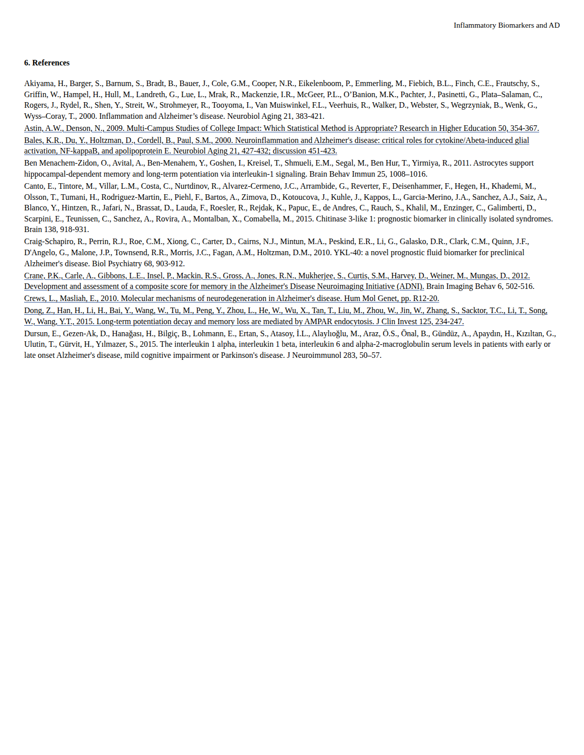Inflammatory Biomarkers and AD
6. References
Akiyama, H., Barger, S., Barnum, S., Bradt, B., Bauer, J., Cole, G.M., Cooper, N.R., Eikelenboom, P., Emmerling, M., Fiebich, B.L., Finch, C.E., Frautschy, S., Griffin, W., Hampel, H., Hull, M., Landreth, G., Lue, L., Mrak, R., Mackenzie, I.R., McGeer, P.L., O’Banion, M.K., Pachter, J., Pasinetti, G., Plata–Salaman, C., Rogers, J., Rydel, R., Shen, Y., Streit, W., Strohmeyer, R., Tooyoma, I., Van Muiswinkel, F.L., Veerhuis, R., Walker, D., Webster, S., Wegrzyniak, B., Wenk, G., Wyss–Coray, T., 2000. Inflammation and Alzheimer’s disease. Neurobiol Aging 21, 383-421.
Astin, A.W., Denson, N., 2009. Multi-Campus Studies of College Impact: Which Statistical Method is Appropriate? Research in Higher Education 50, 354-367.
Bales, K.R., Du, Y., Holtzman, D., Cordell, B., Paul, S.M., 2000. Neuroinflammation and Alzheimer's disease: critical roles for cytokine/Abeta-induced glial activation, NF-kappaB, and apolipoprotein E. Neurobiol Aging 21, 427-432; discussion 451-423.
Ben Menachem-Zidon, O., Avital, A., Ben-Menahem, Y., Goshen, I., Kreisel, T., Shmueli, E.M., Segal, M., Ben Hur, T., Yirmiya, R., 2011. Astrocytes support hippocampal-dependent memory and long-term potentiation via interleukin-1 signaling. Brain Behav Immun 25, 1008–1016.
Canto, E., Tintore, M., Villar, L.M., Costa, C., Nurtdinov, R., Alvarez-Cermeno, J.C., Arrambide, G., Reverter, F., Deisenhammer, F., Hegen, H., Khademi, M., Olsson, T., Tumani, H., Rodriguez-Martin, E., Piehl, F., Bartos, A., Zimova, D., Kotoucova, J., Kuhle, J., Kappos, L., Garcia-Merino, J.A., Sanchez, A.J., Saiz, A., Blanco, Y., Hintzen, R., Jafari, N., Brassat, D., Lauda, F., Roesler, R., Rejdak, K., Papuc, E., de Andres, C., Rauch, S., Khalil, M., Enzinger, C., Galimberti, D., Scarpini, E., Teunissen, C., Sanchez, A., Rovira, A., Montalban, X., Comabella, M., 2015. Chitinase 3-like 1: prognostic biomarker in clinically isolated syndromes. Brain 138, 918-931.
Craig-Schapiro, R., Perrin, R.J., Roe, C.M., Xiong, C., Carter, D., Cairns, N.J., Mintun, M.A., Peskind, E.R., Li, G., Galasko, D.R., Clark, C.M., Quinn, J.F., D'Angelo, G., Malone, J.P., Townsend, R.R., Morris, J.C., Fagan, A.M., Holtzman, D.M., 2010. YKL-40: a novel prognostic fluid biomarker for preclinical Alzheimer's disease. Biol Psychiatry 68, 903-912.
Crane, P.K., Carle, A., Gibbons, L.E., Insel, P., Mackin, R.S., Gross, A., Jones, R.N., Mukherjee, S., Curtis, S.M., Harvey, D., Weiner, M., Mungas, D., 2012. Development and assessment of a composite score for memory in the Alzheimer's Disease Neuroimaging Initiative (ADNI). Brain Imaging Behav 6, 502-516.
Crews, L., Masliah, E., 2010. Molecular mechanisms of neurodegeneration in Alzheimer's disease. Hum Mol Genet, pp. R12-20.
Dong, Z., Han, H., Li, H., Bai, Y., Wang, W., Tu, M., Peng, Y., Zhou, L., He, W., Wu, X., Tan, T., Liu, M., Zhou, W., Jin, W., Zhang, S., Sacktor, T.C., Li, T., Song, W., Wang, Y.T., 2015. Long-term potentiation decay and memory loss are mediated by AMPAR endocytosis. J Clin Invest 125, 234-247.
Dursun, E., Gezen-Ak, D., Hanağası, H., Bilgiç, B., Lohmann, E., Ertan, S., Atasoy, İ.L., Alaylıoğlu, M., Araz, Ö.S., Önal, B., Gündüz, A., Apaydın, H., Kızıltan, G., Ulutin, T., Gürvit, H., Yılmazer, S., 2015. The interleukin 1 alpha, interleukin 1 beta, interleukin 6 and alpha-2-macroglobulin serum levels in patients with early or late onset Alzheimer's disease, mild cognitive impairment or Parkinson's disease. J Neuroimmunol 283, 50–57.